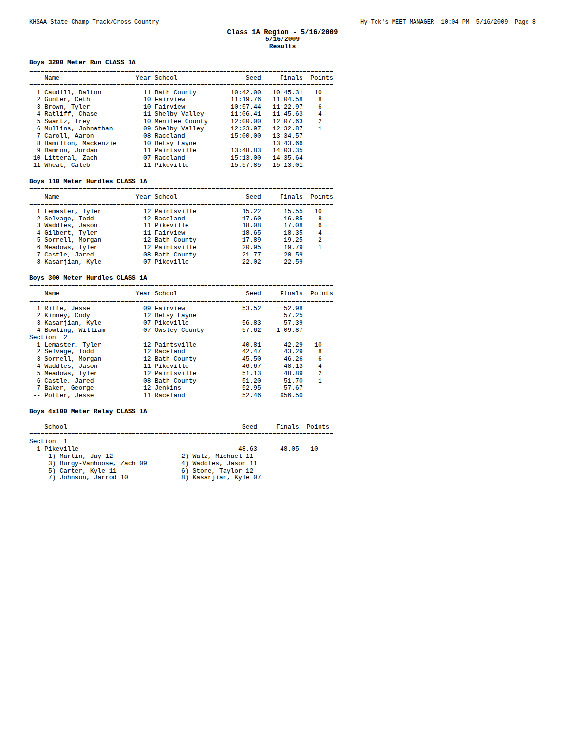KHSAA State Champ Track/Cross Country Hy-Tek's MEET MANAGER 10:04 PM 5/16/2009 Page 8
Class 1A Region - 5/16/2009
5/16/2009
Results
Boys 3200 Meter Run CLASS 1A
================================================================================
    Name                    Year School                  Seed     Finals  Points
================================================================================
  1 Caudill, Dalton           11 Bath County         10:42.00   10:45.31   10
  2 Gunter, Ceth              10 Fairview            11:19.76   11:04.58    8
  3 Brown, Tyler              10 Fairview            10:57.44   11:22.97    6
  4 Ratliff, Chase            11 Shelby Valley       11:06.41   11:45.63    4
  5 Swartz, Trey              10 Menifee County      12:00.00   12:07.63    2
  6 Mullins, Johnathan        09 Shelby Valley       12:23.97   12:32.87    1
  7 Caroll, Aaron             08 Raceland            15:00.00   13:34.57
  8 Hamilton, Mackenzie       10 Betsy Layne                    13:43.66
  9 Damron, Jordan            11 Paintsville         13:48.83   14:03.35
 10 Litteral, Zach            07 Raceland            15:13.00   14:35.64
 11 Wheat, Caleb              11 Pikeville           15:57.85   15:13.01
Boys 110 Meter Hurdles CLASS 1A
================================================================================
    Name                    Year School                  Seed     Finals  Points
================================================================================
  1 Lemaster, Tyler           12 Paintsville            15.22      15.55   10
  2 Selvage, Todd             12 Raceland               17.60      16.85    8
  3 Waddles, Jason            11 Pikeville              18.08      17.08    6
  4 Gilbert, Tyler            11 Fairview               18.65      18.35    4
  5 Sorrell, Morgan           12 Bath County            17.89      19.25    2
  6 Meadows, Tyler            12 Paintsville            20.95      19.79    1
  7 Castle, Jared             08 Bath County            21.77      20.59
  8 Kasarjian, Kyle           07 Pikeville              22.02      22.59
Boys 300 Meter Hurdles CLASS 1A
================================================================================
    Name                    Year School                  Seed     Finals  Points
================================================================================
  1 Riffe, Jesse              09 Fairview               53.52      52.98
  2 Kinney, Cody              12 Betsy Layne                       57.25
  3 Kasarjian, Kyle           07 Pikeville              56.83      57.39
  4 Bowling, William          07 Owsley County          57.62    1:09.87
Section  2
  1 Lemaster, Tyler           12 Paintsville            40.81      42.29   10
  2 Selvage, Todd             12 Raceland               42.47      43.29    8
  3 Sorrell, Morgan           12 Bath County            45.50      46.26    6
  4 Waddles, Jason            11 Pikeville              46.67      48.13    4
  5 Meadows, Tyler            12 Paintsville            51.13      48.89    2
  6 Castle, Jared             08 Bath County            51.20      51.70    1
  7 Baker, George             12 Jenkins                52.95      57.67
 -- Potter, Jesse             11 Raceland               52.46     X56.50
Boys 4x100 Meter Relay CLASS 1A
================================================================================
    School                                              Seed     Finals  Points
================================================================================
Section  1
  1 Pikeville                                          48.63      48.05   10
     1) Martin, Jay 12                  2) Walz, Michael 11
     3) Burgy-Vanhoose, Zach 09         4) Waddles, Jason 11
     5) Carter, Kyle 11                 6) Stone, Taylor 12
     7) Johnson, Jarrod 10              8) Kasarjian, Kyle 07